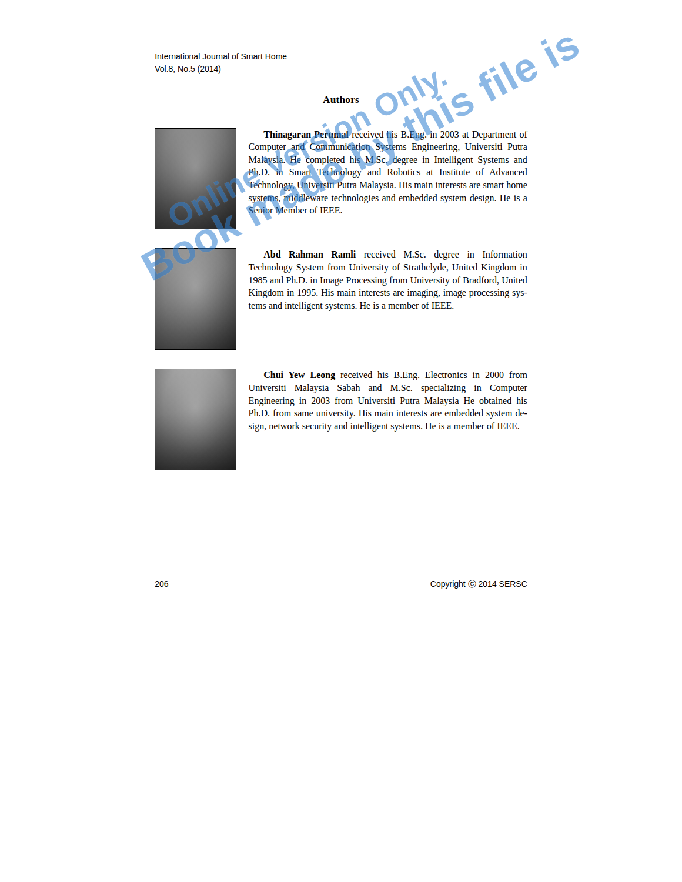International Journal of Smart Home
Vol.8, No.5 (2014)
Authors
Thinagaran Perumal received his B.Eng. in 2003 at Department of Computer and Communication Systems Engineering, Universiti Putra Malaysia. He completed his M.Sc. degree in Intelligent Systems and Ph.D. in Smart Technology and Robotics at Institute of Advanced Technology, Universiti Putra Malaysia. His main interests are smart home systems, middleware technologies and embedded system design. He is a Senior Member of IEEE.
Abd Rahman Ramli received M.Sc. degree in Information Technology System from University of Strathclyde, United Kingdom in 1985 and Ph.D. in Image Processing from University of Bradford, United Kingdom in 1995. His main interests are imaging, image processing systems and intelligent systems. He is a member of IEEE.
Chui Yew Leong received his B.Eng. Electronics in 2000 from Universiti Malaysia Sabah and M.Sc. specializing in Computer Engineering in 2003 from Universiti Putra Malaysia He obtained his Ph.D. from same university. His main interests are embedded system design, network security and intelligent systems. He is a member of IEEE.
Online Version Only.
Book made by this file is ILLEGAL.
206 Copyright ⓒ 2014 SERSC